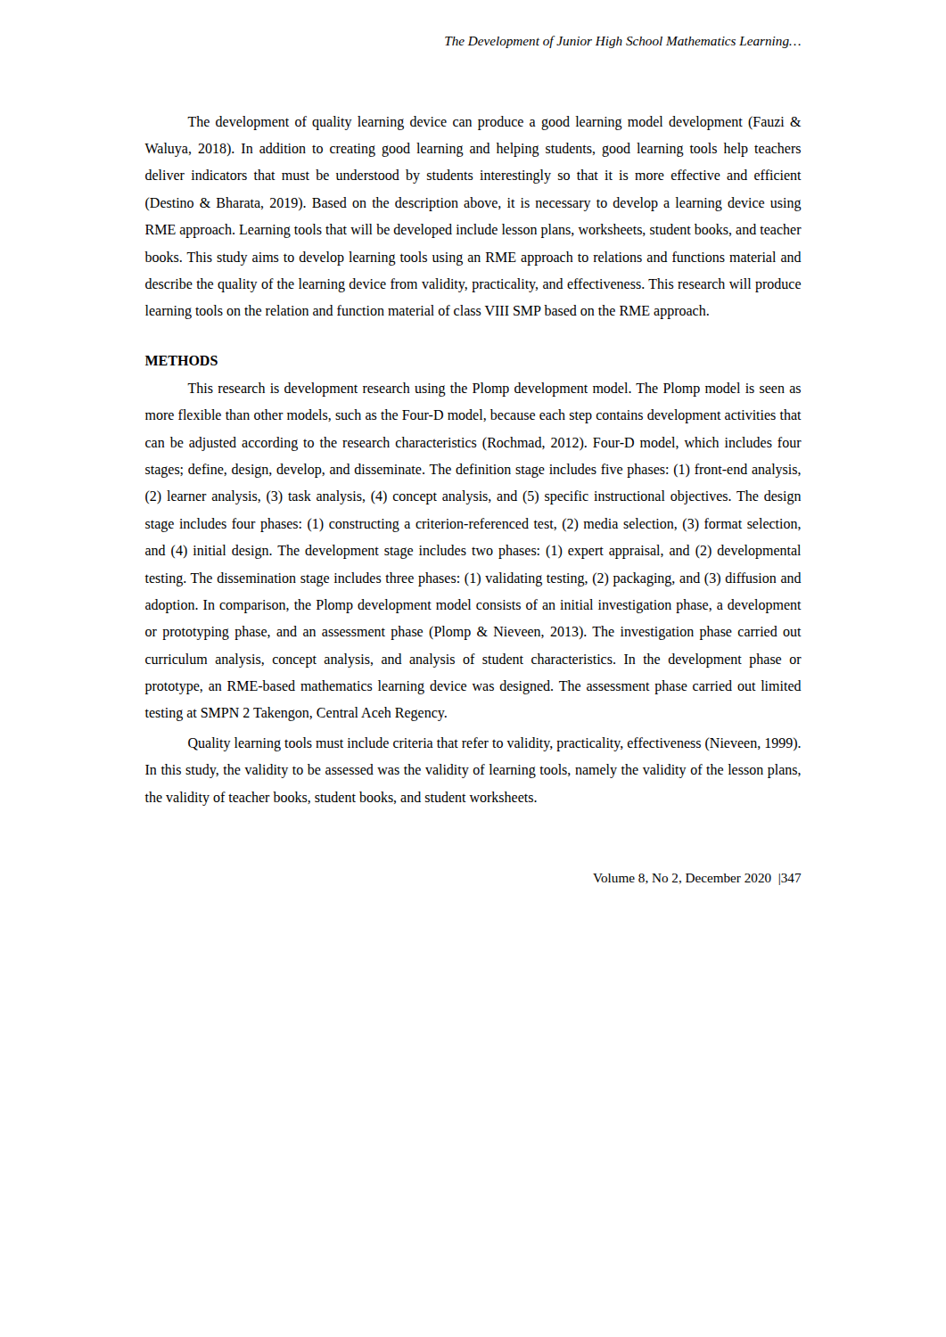The Development of Junior High School Mathematics Learning…
The development of quality learning device can produce a good learning model development (Fauzi & Waluya, 2018). In addition to creating good learning and helping students, good learning tools help teachers deliver indicators that must be understood by students interestingly so that it is more effective and efficient (Destino & Bharata, 2019). Based on the description above, it is necessary to develop a learning device using RME approach. Learning tools that will be developed include lesson plans, worksheets, student books, and teacher books. This study aims to develop learning tools using an RME approach to relations and functions material and describe the quality of the learning device from validity, practicality, and effectiveness. This research will produce learning tools on the relation and function material of class VIII SMP based on the RME approach.
Methods
This research is development research using the Plomp development model. The Plomp model is seen as more flexible than other models, such as the Four-D model, because each step contains development activities that can be adjusted according to the research characteristics (Rochmad, 2012). Four-D model, which includes four stages; define, design, develop, and disseminate. The definition stage includes five phases: (1) front-end analysis, (2) learner analysis, (3) task analysis, (4) concept analysis, and (5) specific instructional objectives. The design stage includes four phases: (1) constructing a criterion-referenced test, (2) media selection, (3) format selection, and (4) initial design. The development stage includes two phases: (1) expert appraisal, and (2) developmental testing. The dissemination stage includes three phases: (1) validating testing, (2) packaging, and (3) diffusion and adoption. In comparison, the Plomp development model consists of an initial investigation phase, a development or prototyping phase, and an assessment phase (Plomp & Nieveen, 2013). The investigation phase carried out curriculum analysis, concept analysis, and analysis of student characteristics. In the development phase or prototype, an RME-based mathematics learning device was designed. The assessment phase carried out limited testing at SMPN 2 Takengon, Central Aceh Regency.
Quality learning tools must include criteria that refer to validity, practicality, effectiveness (Nieveen, 1999). In this study, the validity to be assessed was the validity of learning tools, namely the validity of the lesson plans, the validity of teacher books, student books, and student worksheets.
Volume 8, No 2, December 2020 |347